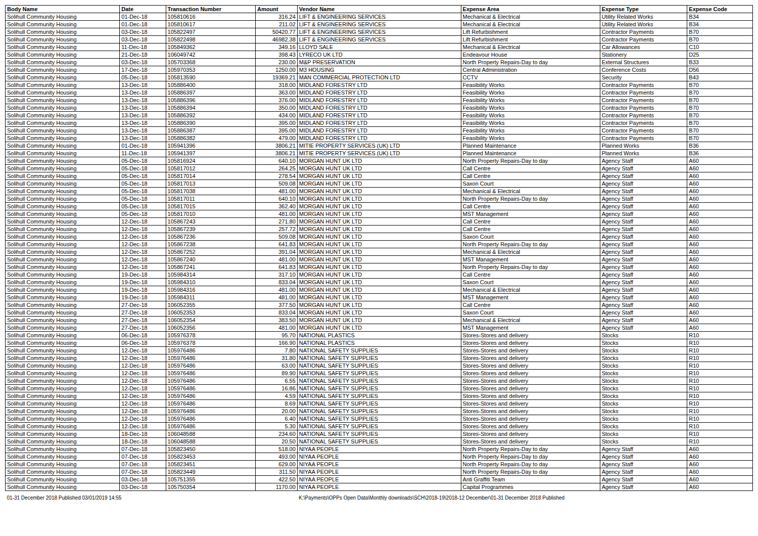| Body Name | Date | Transaction Number | Amount | Vendor Name | Expense Area | Expense Type | Expense Code |
| --- | --- | --- | --- | --- | --- | --- | --- |
| Solihull Community Housing | 01-Dec-18 | 105810616 | 316.24 | LIFT & ENGINEERING SERVICES | Mechanical & Electrical | Utility Related Works | B34 |
| Solihull Community Housing | 01-Dec-18 | 105810617 | 211.02 | LIFT & ENGINEERING SERVICES | Mechanical & Electrical | Utility Related Works | B34 |
| Solihull Community Housing | 03-Dec-18 | 105822497 | 50420.77 | LIFT & ENGINEERING SERVICES | Lift Refurbishment | Contractor Payments | B70 |
| Solihull Community Housing | 03-Dec-18 | 105822498 | 46982.38 | LIFT & ENGINEERING SERVICES | Lift Refurbishment | Contractor Payments | B70 |
| Solihull Community Housing | 11-Dec-18 | 105849362 | 349.16 | LLOYD SALE | Mechanical & Electrical | Car Allowances | C10 |
| Solihull Community Housing | 21-Dec-18 | 106049742 | 398.43 | LYRECO UK LTD | Endeavour House | Stationery | D25 |
| Solihull Community Housing | 03-Dec-18 | 105703368 | 230.00 | M&P PRESERVATION | North Property Repairs-Day to day | External Structures | B33 |
| Solihull Community Housing | 17-Dec-18 | 105970353 | 1250.00 | M3 HOUSING | Central Administration | Conference Costs | D56 |
| Solihull Community Housing | 05-Dec-18 | 105813590 | 19369.21 | MAN COMMERCIAL PROTECTION LTD | CCTV | Security | B43 |
| Solihull Community Housing | 13-Dec-18 | 105886400 | 318.00 | MIDLAND FORESTRY LTD | Feasibility Works | Contractor Payments | B70 |
| Solihull Community Housing | 13-Dec-18 | 105886397 | 363.00 | MIDLAND FORESTRY LTD | Feasibility Works | Contractor Payments | B70 |
| Solihull Community Housing | 13-Dec-18 | 105886396 | 376.00 | MIDLAND FORESTRY LTD | Feasibility Works | Contractor Payments | B70 |
| Solihull Community Housing | 13-Dec-18 | 105886394 | 350.00 | MIDLAND FORESTRY LTD | Feasibility Works | Contractor Payments | B70 |
| Solihull Community Housing | 13-Dec-18 | 105886392 | 434.00 | MIDLAND FORESTRY LTD | Feasibility Works | Contractor Payments | B70 |
| Solihull Community Housing | 13-Dec-18 | 105886390 | 395.00 | MIDLAND FORESTRY LTD | Feasibility Works | Contractor Payments | B70 |
| Solihull Community Housing | 13-Dec-18 | 105886387 | 395.00 | MIDLAND FORESTRY LTD | Feasibility Works | Contractor Payments | B70 |
| Solihull Community Housing | 13-Dec-18 | 105886382 | 479.00 | MIDLAND FORESTRY LTD | Feasibility Works | Contractor Payments | B70 |
| Solihull Community Housing | 01-Dec-18 | 105941396 | 3806.21 | MITIE PROPERTY SERVICES (UK) LTD | Planned Maintenance | Planned Works | B36 |
| Solihull Community Housing | 11-Dec-18 | 105941397 | 3806.21 | MITIE PROPERTY SERVICES (UK) LTD | Planned Maintenance | Planned Works | B36 |
| Solihull Community Housing | 05-Dec-18 | 105816924 | 640.10 | MORGAN HUNT UK LTD | North Property Repairs-Day to day | Agency Staff | A60 |
| Solihull Community Housing | 05-Dec-18 | 105817012 | 264.25 | MORGAN HUNT UK LTD | Call Centre | Agency Staff | A60 |
| Solihull Community Housing | 05-Dec-18 | 105817014 | 278.54 | MORGAN HUNT UK LTD | Call Centre | Agency Staff | A60 |
| Solihull Community Housing | 05-Dec-18 | 105817013 | 509.08 | MORGAN HUNT UK LTD | Saxon Court | Agency Staff | A60 |
| Solihull Community Housing | 05-Dec-18 | 105817038 | 481.00 | MORGAN HUNT UK LTD | Mechanical & Electrical | Agency Staff | A60 |
| Solihull Community Housing | 05-Dec-18 | 105817011 | 640.10 | MORGAN HUNT UK LTD | North Property Repairs-Day to day | Agency Staff | A60 |
| Solihull Community Housing | 05-Dec-18 | 105817015 | 362.40 | MORGAN HUNT UK LTD | Call Centre | Agency Staff | A60 |
| Solihull Community Housing | 05-Dec-18 | 105817010 | 481.00 | MORGAN HUNT UK LTD | MST Management | Agency Staff | A60 |
| Solihull Community Housing | 12-Dec-18 | 105867243 | 271.80 | MORGAN HUNT UK LTD | Call Centre | Agency Staff | A60 |
| Solihull Community Housing | 12-Dec-18 | 105867239 | 257.72 | MORGAN HUNT UK LTD | Call Centre | Agency Staff | A60 |
| Solihull Community Housing | 12-Dec-18 | 105867236 | 509.08 | MORGAN HUNT UK LTD | Saxon Court | Agency Staff | A60 |
| Solihull Community Housing | 12-Dec-18 | 105867238 | 641.83 | MORGAN HUNT UK LTD | North Property Repairs-Day to day | Agency Staff | A60 |
| Solihull Community Housing | 12-Dec-18 | 105867252 | 391.04 | MORGAN HUNT UK LTD | Mechanical & Electrical | Agency Staff | A60 |
| Solihull Community Housing | 12-Dec-18 | 105867240 | 481.00 | MORGAN HUNT UK LTD | MST Management | Agency Staff | A60 |
| Solihull Community Housing | 12-Dec-18 | 105867241 | 641.83 | MORGAN HUNT UK LTD | North Property Repairs-Day to day | Agency Staff | A60 |
| Solihull Community Housing | 19-Dec-18 | 105984314 | 317.10 | MORGAN HUNT UK LTD | Call Centre | Agency Staff | A60 |
| Solihull Community Housing | 19-Dec-18 | 105984310 | 833.04 | MORGAN HUNT UK LTD | Saxon Court | Agency Staff | A60 |
| Solihull Community Housing | 19-Dec-18 | 105984316 | 481.00 | MORGAN HUNT UK LTD | Mechanical & Electrical | Agency Staff | A60 |
| Solihull Community Housing | 19-Dec-18 | 105984311 | 481.00 | MORGAN HUNT UK LTD | MST Management | Agency Staff | A60 |
| Solihull Community Housing | 27-Dec-18 | 106052355 | 377.50 | MORGAN HUNT UK LTD | Call Centre | Agency Staff | A60 |
| Solihull Community Housing | 27-Dec-18 | 106052353 | 833.04 | MORGAN HUNT UK LTD | Saxon Court | Agency Staff | A60 |
| Solihull Community Housing | 27-Dec-18 | 106052354 | 383.50 | MORGAN HUNT UK LTD | Mechanical & Electrical | Agency Staff | A60 |
| Solihull Community Housing | 27-Dec-18 | 106052356 | 481.00 | MORGAN HUNT UK LTD | MST Management | Agency Staff | A60 |
| Solihull Community Housing | 06-Dec-18 | 105976378 | 95.70 | NATIONAL PLASTICS | Stores-Stores and delivery | Stocks | R10 |
| Solihull Community Housing | 06-Dec-18 | 105976378 | 166.90 | NATIONAL PLASTICS | Stores-Stores and delivery | Stocks | R10 |
| Solihull Community Housing | 12-Dec-18 | 105976486 | 7.80 | NATIONAL SAFETY SUPPLIES | Stores-Stores and delivery | Stocks | R10 |
| Solihull Community Housing | 12-Dec-18 | 105976486 | 31.80 | NATIONAL SAFETY SUPPLIES | Stores-Stores and delivery | Stocks | R10 |
| Solihull Community Housing | 12-Dec-18 | 105976486 | 63.00 | NATIONAL SAFETY SUPPLIES | Stores-Stores and delivery | Stocks | R10 |
| Solihull Community Housing | 12-Dec-18 | 105976486 | 89.90 | NATIONAL SAFETY SUPPLIES | Stores-Stores and delivery | Stocks | R10 |
| Solihull Community Housing | 12-Dec-18 | 105976486 | 6.55 | NATIONAL SAFETY SUPPLIES | Stores-Stores and delivery | Stocks | R10 |
| Solihull Community Housing | 12-Dec-18 | 105976486 | 16.86 | NATIONAL SAFETY SUPPLIES | Stores-Stores and delivery | Stocks | R10 |
| Solihull Community Housing | 12-Dec-18 | 105976486 | 4.59 | NATIONAL SAFETY SUPPLIES | Stores-Stores and delivery | Stocks | R10 |
| Solihull Community Housing | 12-Dec-18 | 105976486 | 8.69 | NATIONAL SAFETY SUPPLIES | Stores-Stores and delivery | Stocks | R10 |
| Solihull Community Housing | 12-Dec-18 | 105976486 | 20.00 | NATIONAL SAFETY SUPPLIES | Stores-Stores and delivery | Stocks | R10 |
| Solihull Community Housing | 12-Dec-18 | 105976486 | 6.40 | NATIONAL SAFETY SUPPLIES | Stores-Stores and delivery | Stocks | R10 |
| Solihull Community Housing | 12-Dec-18 | 105976486 | 5.30 | NATIONAL SAFETY SUPPLIES | Stores-Stores and delivery | Stocks | R10 |
| Solihull Community Housing | 18-Dec-18 | 106048588 | 234.60 | NATIONAL SAFETY SUPPLIES | Stores-Stores and delivery | Stocks | R10 |
| Solihull Community Housing | 18-Dec-18 | 106048588 | 20.50 | NATIONAL SAFETY SUPPLIES | Stores-Stores and delivery | Stocks | R10 |
| Solihull Community Housing | 07-Dec-18 | 105823450 | 518.00 | NIYAA PEOPLE | North Property Repairs-Day to day | Agency Staff | A60 |
| Solihull Community Housing | 07-Dec-18 | 105823453 | 493.00 | NIYAA PEOPLE | North Property Repairs-Day to day | Agency Staff | A60 |
| Solihull Community Housing | 07-Dec-18 | 105823451 | 629.00 | NIYAA PEOPLE | North Property Repairs-Day to day | Agency Staff | A60 |
| Solihull Community Housing | 07-Dec-18 | 105823449 | 311.50 | NIYAA PEOPLE | North Property Repairs-Day to day | Agency Staff | A60 |
| Solihull Community Housing | 03-Dec-18 | 105751355 | 422.50 | NIYAA PEOPLE | Anti Graffiti Team | Agency Staff | A60 |
| Solihull Community Housing | 03-Dec-18 | 105750354 | 1170.00 | NIYAA PEOPLE | Capital Programmes | Agency Staff | A60 |
| 01-31 December 2018 Published 03/01/2019 14:55 | K:\Payments\OPPs Open Data\Monthly downloads\SCH\2018-19\2018-12 December\01-31 December 2018 Published |